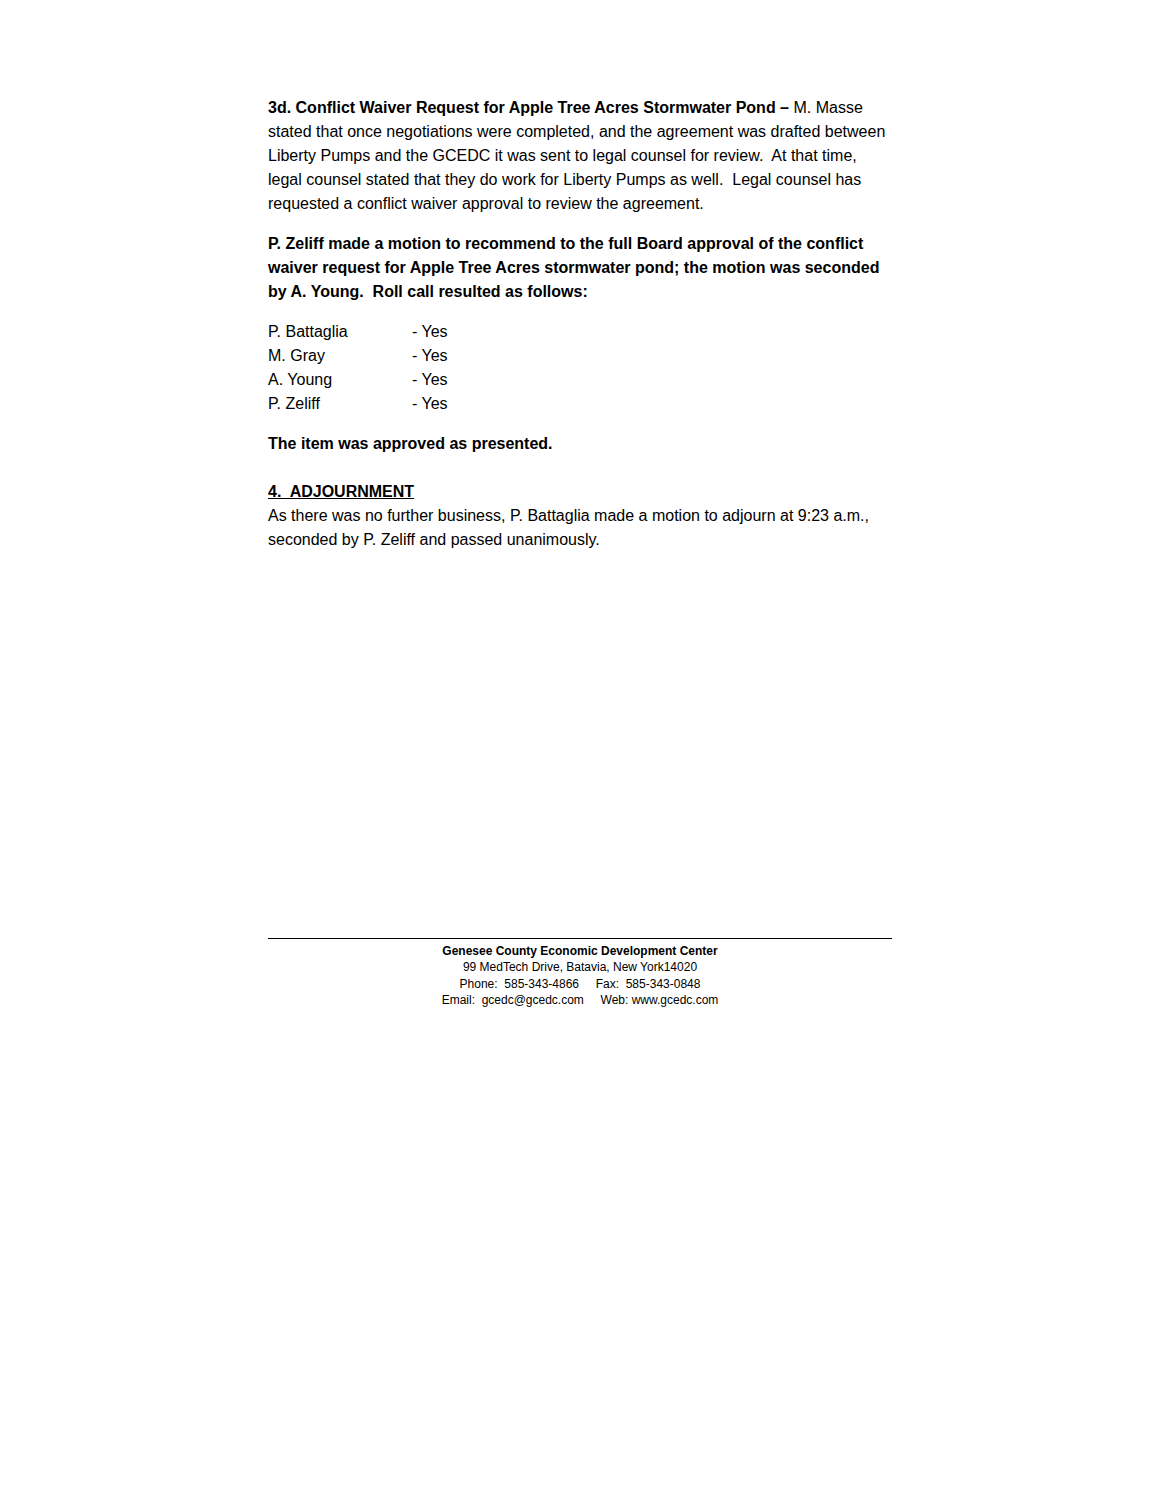3d. Conflict Waiver Request for Apple Tree Acres Stormwater Pond – M. Masse stated that once negotiations were completed, and the agreement was drafted between Liberty Pumps and the GCEDC it was sent to legal counsel for review. At that time, legal counsel stated that they do work for Liberty Pumps as well. Legal counsel has requested a conflict waiver approval to review the agreement.
P. Zeliff made a motion to recommend to the full Board approval of the conflict waiver request for Apple Tree Acres stormwater pond; the motion was seconded by A. Young. Roll call resulted as follows:
P. Battaglia- Yes M. Gray- Yes A. Young- Yes P. Zeliff- Yes
The item was approved as presented.
4. ADJOURNMENT
As there was no further business, P. Battaglia made a motion to adjourn at 9:23 a.m., seconded by P. Zeliff and passed unanimously.
Genesee County Economic Development Center
99 MedTech Drive, Batavia, New York14020
Phone: 585-343-4866 Fax: 585-343-0848
Email: gcedc@gcedc.com Web: www.gcedc.com